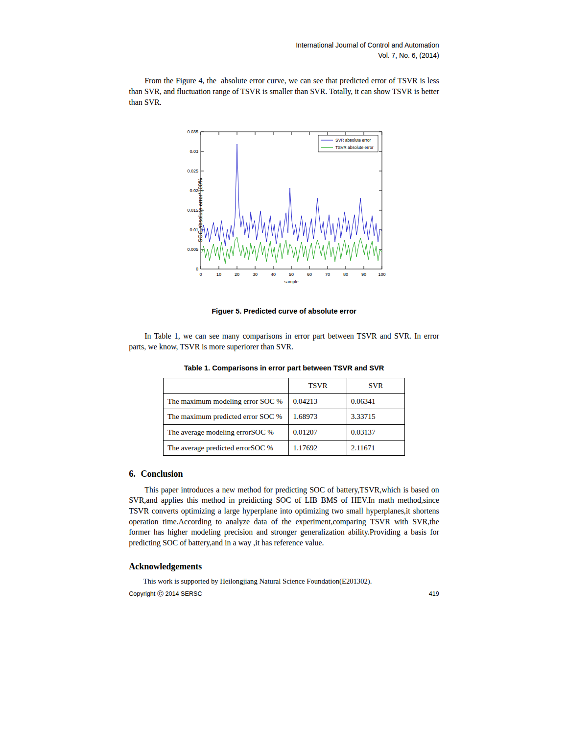International Journal of Control and Automation
Vol. 7, No. 6, (2014)
From the Figure 4, the absolute error curve, we can see that predicted error of TSVR is less than SVR, and fluctuation range of TSVR is smaller than SVR. Totally, it can show TSVR is better than SVR.
SOC absolute error*100%
0.035 0.03 0.025 0.02 0.015 0.01 0.005 0 0 10 20 30 40 50 60 70 80 90 100 sample SVR absolute error TSVR absolute error
Figuer 5. Predicted curve of absolute error
In Table 1, we can see many comparisons in error part between TSVR and SVR. In error parts, we know, TSVR is more superiorer than SVR.
Table 1. Comparisons in error part between TSVR and SVR
| | TSVR | SVR |
| The maximum modeling error SOC % | 0.04213 | 0.06341 |
| The maximum predicted error SOC % | 1.68973 | 3.33715 |
| The average modeling errorSOC % | 0.01207 | 0.03137 |
| The average predicted errorSOC % | 1.17692 | 2.11671 |
6. Conclusion
This paper introduces a new method for predicting SOC of battery,TSVR,which is based on SVR,and applies this method in preidicting SOC of LIB BMS of HEV.In math method,since TSVR converts optimizing a large hyperplane into optimizing two small hyperplanes,it shortens operation time.According to analyze data of the experiment,comparing TSVR with SVR,the former has higher modeling precision and stronger generalization ability.Providing a basis for predicting SOC of battery,and in a way ,it has reference value.
Acknowledgements
This work is supported by Heilongjiang Natural Science Foundation(E201302).
Copyright Ⓒ 2014 SERSC 419